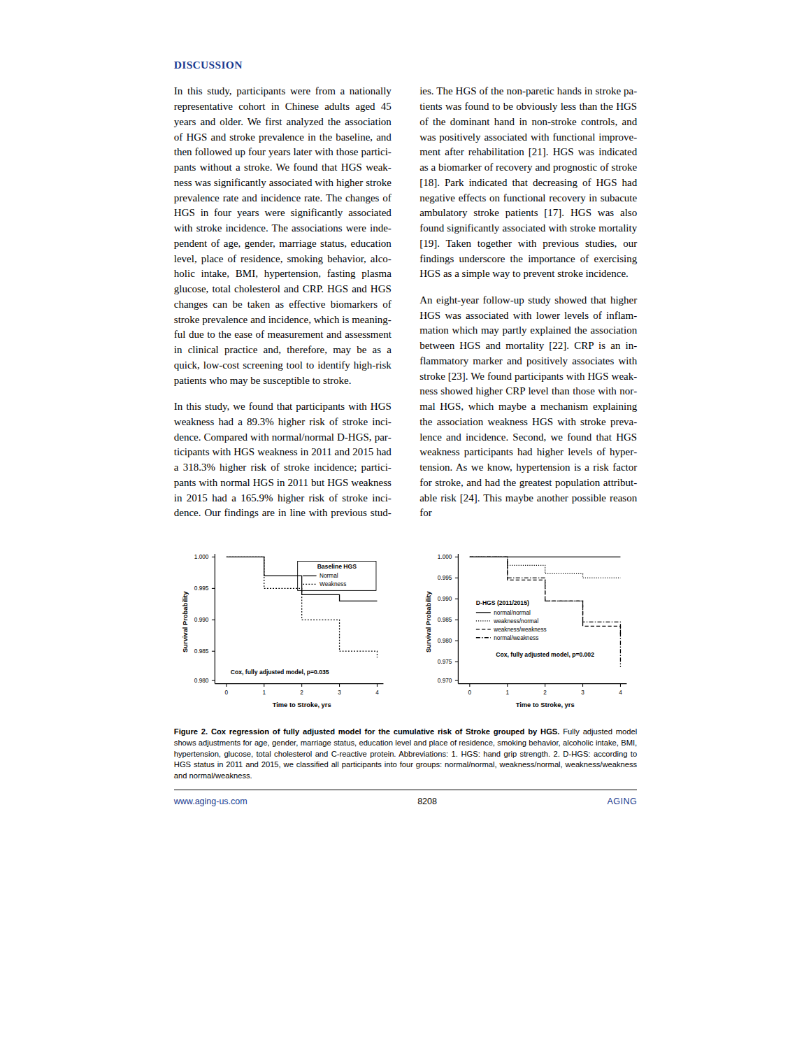DISCUSSION
In this study, participants were from a nationally representative cohort in Chinese adults aged 45 years and older. We first analyzed the association of HGS and stroke prevalence in the baseline, and then followed up four years later with those participants without a stroke. We found that HGS weakness was significantly associated with higher stroke prevalence rate and incidence rate. The changes of HGS in four years were significantly associated with stroke incidence. The associations were independent of age, gender, marriage status, education level, place of residence, smoking behavior, alcoholic intake, BMI, hypertension, fasting plasma glucose, total cholesterol and CRP. HGS and HGS changes can be taken as effective biomarkers of stroke prevalence and incidence, which is meaningful due to the ease of measurement and assessment in clinical practice and, therefore, may be as a quick, low-cost screening tool to identify high-risk patients who may be susceptible to stroke.
In this study, we found that participants with HGS weakness had a 89.3% higher risk of stroke incidence. Compared with normal/normal D-HGS, participants with HGS weakness in 2011 and 2015 had a 318.3% higher risk of stroke incidence; participants with normal HGS in 2011 but HGS weakness in 2015 had a 165.9% higher risk of stroke incidence. Our findings are in line with previous studies. The HGS of the non-paretic hands in stroke patients was found to be obviously less than the HGS of the dominant hand in non-stroke controls, and was positively associated with functional improvement after rehabilitation [21]. HGS was indicated as a biomarker of recovery and prognostic of stroke [18]. Park indicated that decreasing of HGS had negative effects on functional recovery in subacute ambulatory stroke patients [17]. HGS was also found significantly associated with stroke mortality [19]. Taken together with previous studies, our findings underscore the importance of exercising HGS as a simple way to prevent stroke incidence.
An eight-year follow-up study showed that higher HGS was associated with lower levels of inflammation which may partly explained the association between HGS and mortality [22]. CRP is an inflammatory marker and positively associates with stroke [23]. We found participants with HGS weakness showed higher CRP level than those with normal HGS, which maybe a mechanism explaining the association weakness HGS with stroke prevalence and incidence. Second, we found that HGS weakness participants had higher levels of hypertension. As we know, hypertension is a risk factor for stroke, and had the greatest population attributable risk [24]. This maybe another possible reason for
1.000 0.995 0.990 0.985 0.980 0 1 2 3 4 Survival Probability Time to Stroke, yrs Baseline HGS Normal Weakness Cox, fully adjusted model, p=0.035
1.000 0.995 0.990 0.985 0.980 0.975 0.970 0 1 2 3 4 Survival Probability Time to Stroke, yrs D-HGS (2011/2015) normal/normal weakness/normal weakness/weakness normal/weakness Cox, fully adjusted model, p=0.002
Figure 2. Cox regression of fully adjusted model for the cumulative risk of Stroke grouped by HGS. Fully adjusted model shows adjustments for age, gender, marriage status, education level and place of residence, smoking behavior, alcoholic intake, BMI, hypertension, glucose, total cholesterol and C-reactive protein. Abbreviations: 1. HGS: hand grip strength. 2. D-HGS: according to HGS status in 2011 and 2015, we classified all participants into four groups: normal/normal, weakness/normal, weakness/weakness and normal/weakness.
www.aging-us.com 8208 AGING